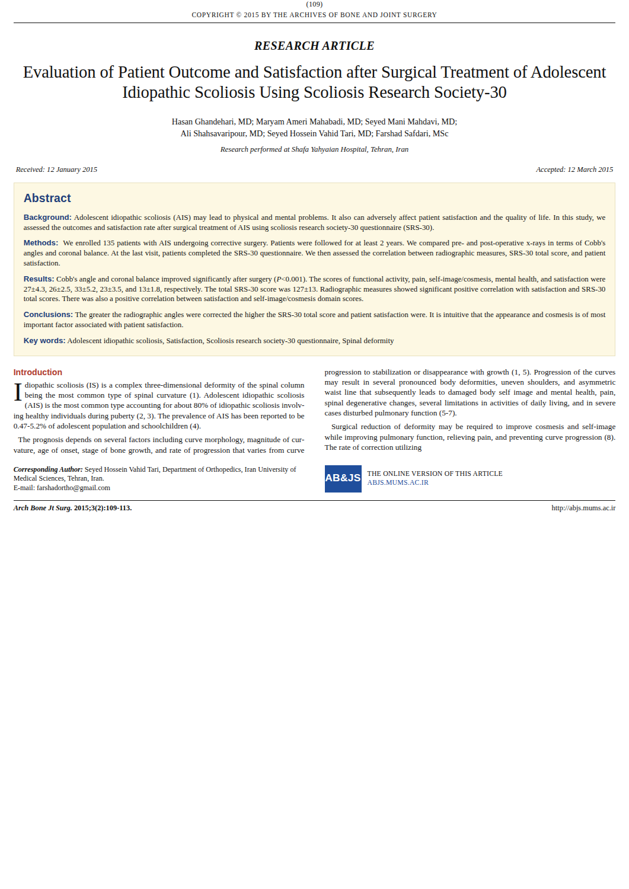(109)
Copyright © 2015 by the Archives of Bone and Joint Surgery
RESEARCH ARTICLE
Evaluation of Patient Outcome and Satisfaction after Surgical Treatment of Adolescent Idiopathic Scoliosis Using Scoliosis Research Society-30
Hasan Ghandehari, MD; Maryam Ameri Mahabadi, MD; Seyed Mani Mahdavi, MD;
Ali Shahsavaripour, MD; Seyed Hossein Vahid Tari, MD; Farshad Safdari, MSc
Research performed at Shafa Yahyaian Hospital, Tehran, Iran
Received: 12 January 2015 Accepted: 12 March 2015
Abstract
Background: Adolescent idiopathic scoliosis (AIS) may lead to physical and mental problems. It also can adversely affect patient satisfaction and the quality of life. In this study, we assessed the outcomes and satisfaction rate after surgical treatment of AIS using scoliosis research society-30 questionnaire (SRS-30).
Methods: We enrolled 135 patients with AIS undergoing corrective surgery. Patients were followed for at least 2 years. We compared pre- and post-operative x-rays in terms of Cobb's angles and coronal balance. At the last visit, patients completed the SRS-30 questionnaire. We then assessed the correlation between radiographic measures, SRS-30 total score, and patient satisfaction.
Results: Cobb's angle and coronal balance improved significantly after surgery (P<0.001). The scores of functional activity, pain, self-image/cosmesis, mental health, and satisfaction were 27±4.3, 26±2.5, 33±5.2, 23±3.5, and 13±1.8, respectively. The total SRS-30 score was 127±13. Radiographic measures showed significant positive correlation with satisfaction and SRS-30 total scores. There was also a positive correlation between satisfaction and self-image/cosmesis domain scores.
Conclusions: The greater the radiographic angles were corrected the higher the SRS-30 total score and patient satisfaction were. It is intuitive that the appearance and cosmesis is of most important factor associated with patient satisfaction.
Key words: Adolescent idiopathic scoliosis, Satisfaction, Scoliosis research society-30 questionnaire, Spinal deformity
Introduction
Idiopathic scoliosis (IS) is a complex three-dimensional deformity of the spinal column being the most common type of spinal curvature (1). Adolescent idiopathic scoliosis (AIS) is the most common type accounting for about 80% of idiopathic scoliosis involving healthy individuals during puberty (2, 3). The prevalence of AIS has been reported to be 0.47-5.2% of adolescent population and schoolchildren (4).
The prognosis depends on several factors including curve morphology, magnitude of curvature, age of onset, stage of bone growth, and rate of progression that varies from curve progression to stabilization or disappearance with growth (1, 5). Progression of the curves may result in several pronounced body deformities, uneven shoulders, and asymmetric waist line that subsequently leads to damaged body self image and mental health, pain, spinal degenerative changes, several limitations in activities of daily living, and in severe cases disturbed pulmonary function (5-7).
Surgical reduction of deformity may be required to improve cosmesis and self-image while improving pulmonary function, relieving pain, and preventing curve progression (8). The rate of correction utilizing
Corresponding Author: Seyed Hossein Vahid Tari, Department of Orthopedics, Iran University of Medical Sciences, Tehran, Iran.
E-mail: farshadortho@gmail.com
AB&JS
The online version of this article
abjs.mums.ac.ir
Arch Bone Jt Surg. 2015;3(2):109-113.
http://abjs.mums.ac.ir